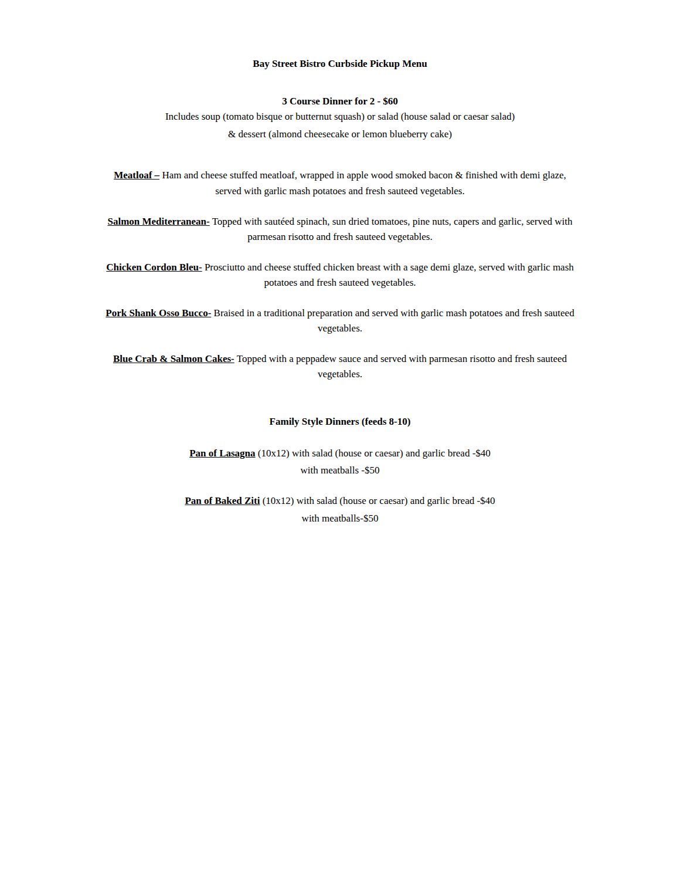Bay Street Bistro Curbside Pickup Menu
3 Course Dinner for 2 - $60
Includes soup (tomato bisque or butternut squash) or salad (house salad or caesar salad)
& dessert (almond cheesecake or lemon blueberry cake)
Meatloaf – Ham and cheese stuffed meatloaf, wrapped in apple wood smoked bacon & finished with demi glaze, served with garlic mash potatoes and fresh sauteed vegetables.
Salmon Mediterranean- Topped with sautéed spinach, sun dried tomatoes, pine nuts, capers and garlic, served with parmesan risotto and fresh sauteed vegetables.
Chicken Cordon Bleu- Prosciutto and cheese stuffed chicken breast with a sage demi glaze, served with garlic mash potatoes and fresh sauteed vegetables.
Pork Shank Osso Bucco- Braised in a traditional preparation and served with garlic mash potatoes and fresh sauteed vegetables.
Blue Crab & Salmon Cakes- Topped with a peppadew sauce and served with parmesan risotto and fresh sauteed vegetables.
Family Style Dinners (feeds 8-10)
Pan of Lasagna (10x12) with salad (house or caesar) and garlic bread -$40
with meatballs -$50
Pan of Baked Ziti (10x12) with salad (house or caesar) and garlic bread -$40
with meatballs-$50